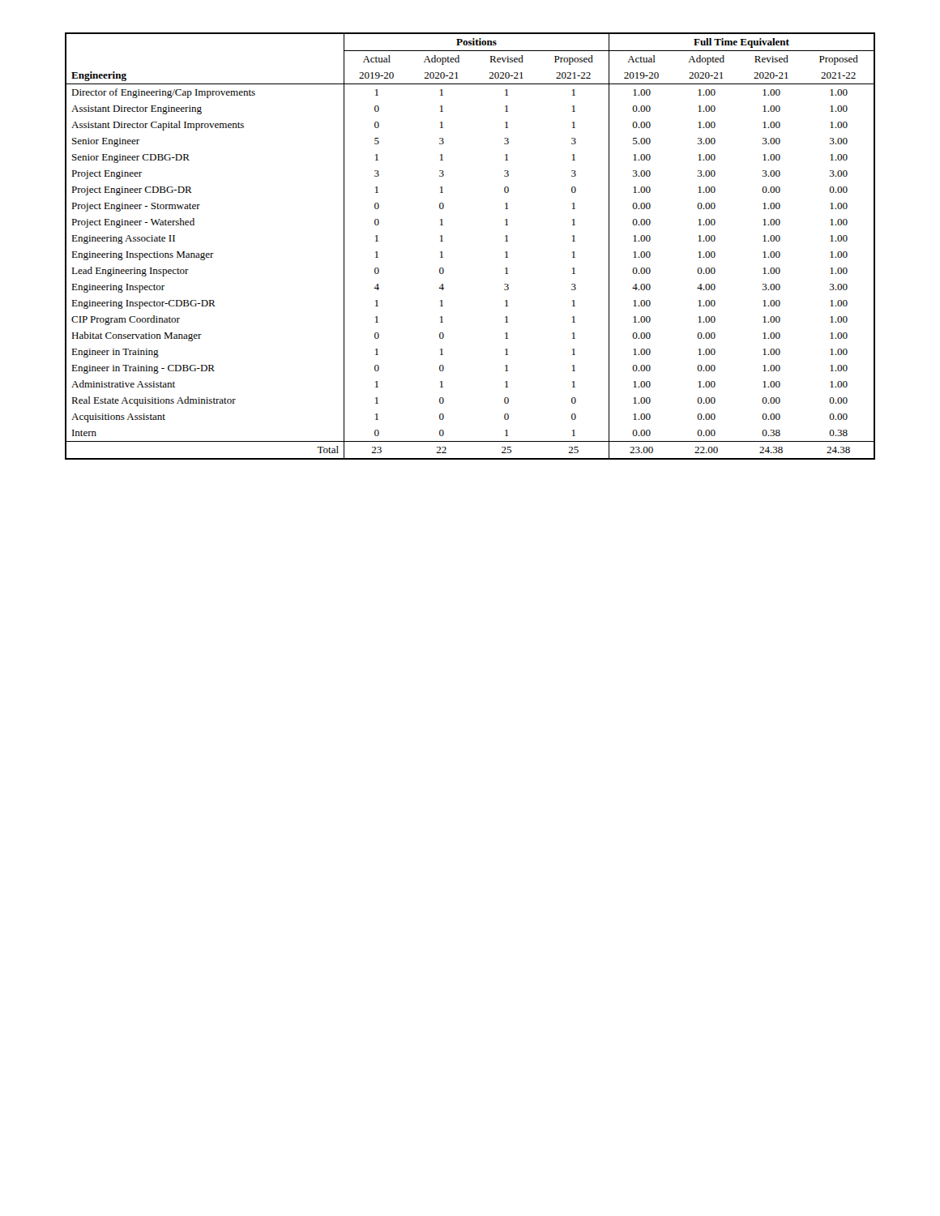| | Positions | Full Time Equivalent |
| --- | --- | --- |
| Actual | Adopted | Revised | Proposed | Actual | Adopted | Revised | Proposed |
| Engineering | 2019-20 | 2020-21 | 2020-21 | 2021-22 | 2019-20 | 2020-21 | 2020-21 | 2021-22 |
| Director of Engineering/Cap Improvements | 1 | 1 | 1 | 1 | 1.00 | 1.00 | 1.00 | 1.00 |
| Assistant Director Engineering | 0 | 1 | 1 | 1 | 0.00 | 1.00 | 1.00 | 1.00 |
| Assistant Director Capital Improvements | 0 | 1 | 1 | 1 | 0.00 | 1.00 | 1.00 | 1.00 |
| Senior Engineer | 5 | 3 | 3 | 3 | 5.00 | 3.00 | 3.00 | 3.00 |
| Senior Engineer CDBG-DR | 1 | 1 | 1 | 1 | 1.00 | 1.00 | 1.00 | 1.00 |
| Project Engineer | 3 | 3 | 3 | 3 | 3.00 | 3.00 | 3.00 | 3.00 |
| Project Engineer CDBG-DR | 1 | 1 | 0 | 0 | 1.00 | 1.00 | 0.00 | 0.00 |
| Project Engineer - Stormwater | 0 | 0 | 1 | 1 | 0.00 | 0.00 | 1.00 | 1.00 |
| Project Engineer - Watershed | 0 | 1 | 1 | 1 | 0.00 | 1.00 | 1.00 | 1.00 |
| Engineering Associate II | 1 | 1 | 1 | 1 | 1.00 | 1.00 | 1.00 | 1.00 |
| Engineering Inspections Manager | 1 | 1 | 1 | 1 | 1.00 | 1.00 | 1.00 | 1.00 |
| Lead Engineering Inspector | 0 | 0 | 1 | 1 | 0.00 | 0.00 | 1.00 | 1.00 |
| Engineering Inspector | 4 | 4 | 3 | 3 | 4.00 | 4.00 | 3.00 | 3.00 |
| Engineering Inspector-CDBG-DR | 1 | 1 | 1 | 1 | 1.00 | 1.00 | 1.00 | 1.00 |
| CIP Program Coordinator | 1 | 1 | 1 | 1 | 1.00 | 1.00 | 1.00 | 1.00 |
| Habitat Conservation Manager | 0 | 0 | 1 | 1 | 0.00 | 0.00 | 1.00 | 1.00 |
| Engineer in Training | 1 | 1 | 1 | 1 | 1.00 | 1.00 | 1.00 | 1.00 |
| Engineer in Training - CDBG-DR | 0 | 0 | 1 | 1 | 0.00 | 0.00 | 1.00 | 1.00 |
| Administrative Assistant | 1 | 1 | 1 | 1 | 1.00 | 1.00 | 1.00 | 1.00 |
| Real Estate Acquisitions Administrator | 1 | 0 | 0 | 0 | 1.00 | 0.00 | 0.00 | 0.00 |
| Acquisitions Assistant | 1 | 0 | 0 | 0 | 1.00 | 0.00 | 0.00 | 0.00 |
| Intern | 0 | 0 | 1 | 1 | 0.00 | 0.00 | 0.38 | 0.38 |
| Total | 23 | 22 | 25 | 25 | 23.00 | 22.00 | 24.38 | 24.38 |